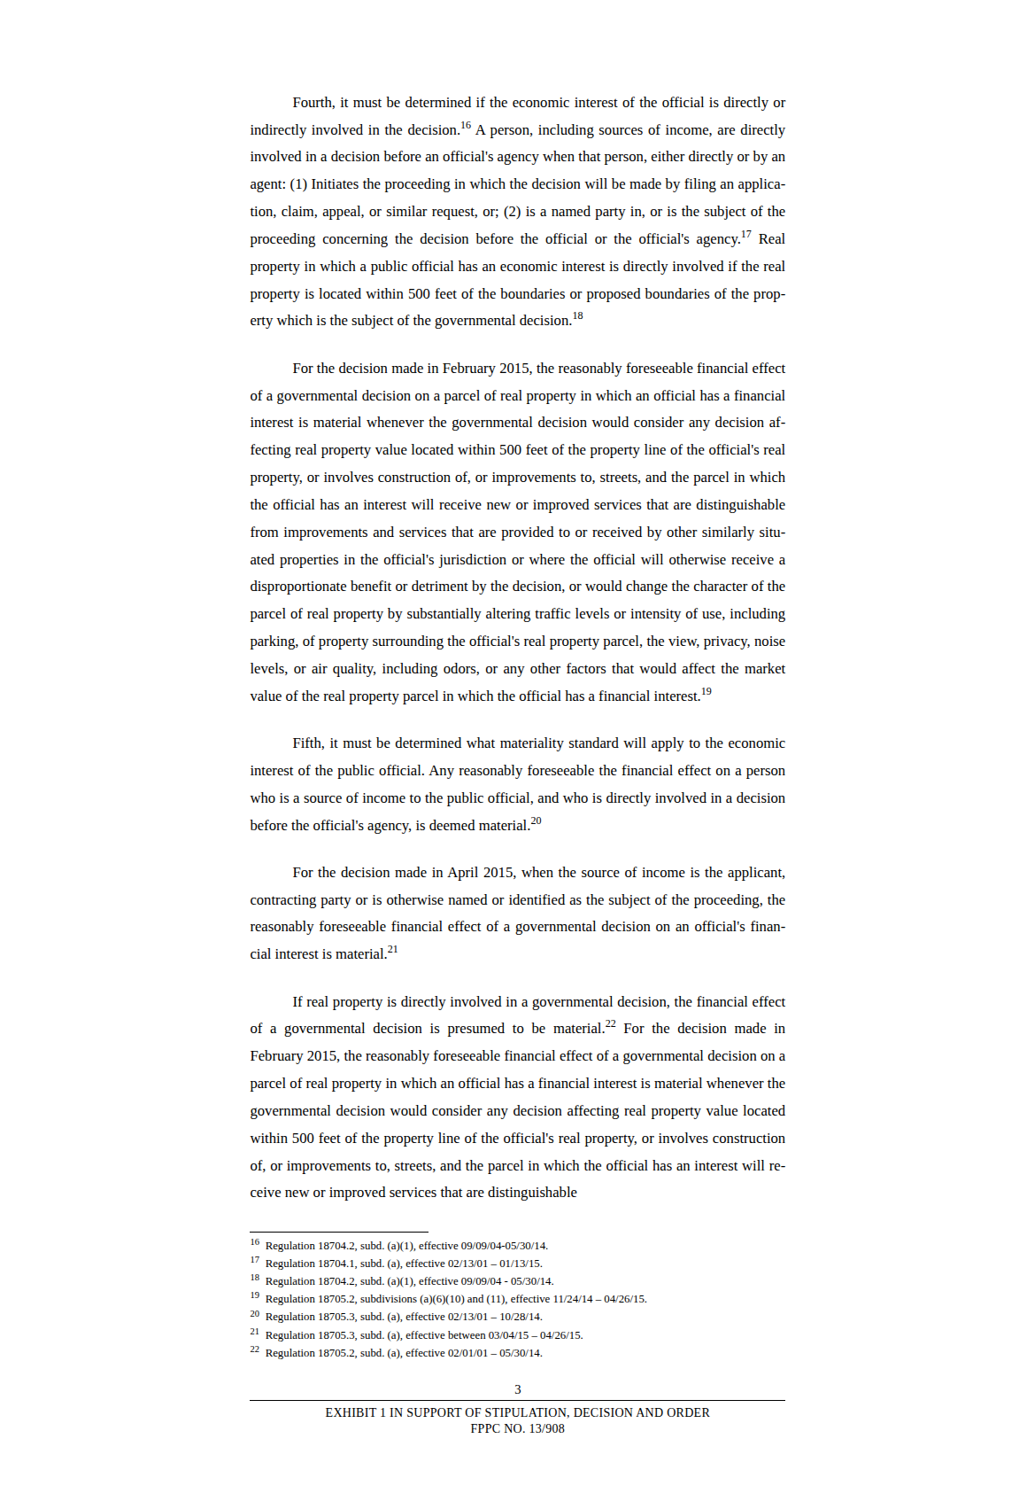Fourth, it must be determined if the economic interest of the official is directly or indirectly involved in the decision.16 A person, including sources of income, are directly involved in a decision before an official's agency when that person, either directly or by an agent: (1) Initiates the proceeding in which the decision will be made by filing an application, claim, appeal, or similar request, or; (2) is a named party in, or is the subject of the proceeding concerning the decision before the official or the official's agency.17 Real property in which a public official has an economic interest is directly involved if the real property is located within 500 feet of the boundaries or proposed boundaries of the property which is the subject of the governmental decision.18
For the decision made in February 2015, the reasonably foreseeable financial effect of a governmental decision on a parcel of real property in which an official has a financial interest is material whenever the governmental decision would consider any decision affecting real property value located within 500 feet of the property line of the official's real property, or involves construction of, or improvements to, streets, and the parcel in which the official has an interest will receive new or improved services that are distinguishable from improvements and services that are provided to or received by other similarly situated properties in the official's jurisdiction or where the official will otherwise receive a disproportionate benefit or detriment by the decision, or would change the character of the parcel of real property by substantially altering traffic levels or intensity of use, including parking, of property surrounding the official's real property parcel, the view, privacy, noise levels, or air quality, including odors, or any other factors that would affect the market value of the real property parcel in which the official has a financial interest.19
Fifth, it must be determined what materiality standard will apply to the economic interest of the public official. Any reasonably foreseeable the financial effect on a person who is a source of income to the public official, and who is directly involved in a decision before the official's agency, is deemed material.20
For the decision made in April 2015, when the source of income is the applicant, contracting party or is otherwise named or identified as the subject of the proceeding, the reasonably foreseeable financial effect of a governmental decision on an official's financial interest is material.21
If real property is directly involved in a governmental decision, the financial effect of a governmental decision is presumed to be material.22 For the decision made in February 2015, the reasonably foreseeable financial effect of a governmental decision on a parcel of real property in which an official has a financial interest is material whenever the governmental decision would consider any decision affecting real property value located within 500 feet of the property line of the official's real property, or involves construction of, or improvements to, streets, and the parcel in which the official has an interest will receive new or improved services that are distinguishable
16 Regulation 18704.2, subd. (a)(1), effective 09/09/04-05/30/14.
17 Regulation 18704.1, subd. (a), effective 02/13/01 – 01/13/15.
18 Regulation 18704.2, subd. (a)(1), effective 09/09/04 - 05/30/14.
19 Regulation 18705.2, subdivisions (a)(6)(10) and (11), effective 11/24/14 – 04/26/15.
20 Regulation 18705.3, subd. (a), effective 02/13/01 – 10/28/14.
21 Regulation 18705.3, subd. (a), effective between 03/04/15 – 04/26/15.
22 Regulation 18705.2, subd. (a), effective 02/01/01 – 05/30/14.
3
EXHIBIT 1 IN SUPPORT OF STIPULATION, DECISION AND ORDER
FPPC NO. 13/908